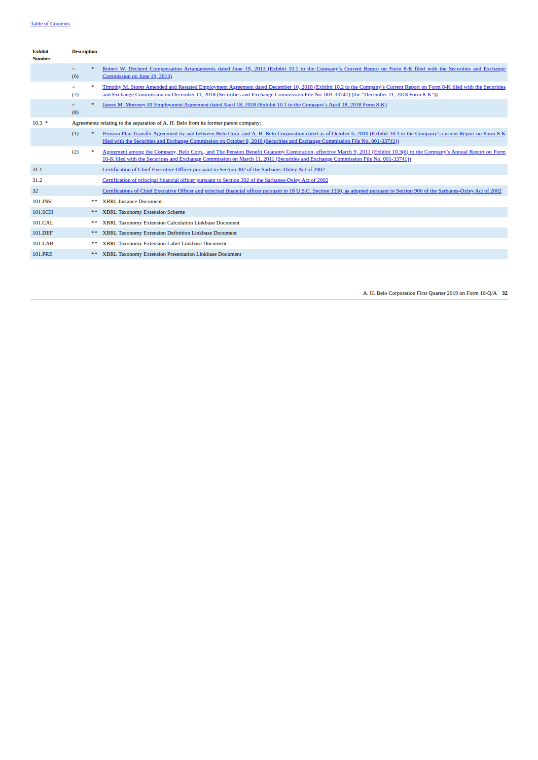Table of Contents
| Exhibit Number | Description |
| | ~ (6) | * | Robert W. Decherd Compensation Arrangements dated June 19, 2013 (Exhibit 10.1 to the Company’s Current Report on Form 8-K filed with the Securities and Exchange Commission on June 19, 2013) |
| | ~ (7) | * | Timothy M. Storer Amended and Restated Employment Agreement dated December 10, 2018 (Exhibit 10.2 to the Company’s Current Report on Form 8-K filed with the Securities and Exchange Commission on December 11, 2018 (Securities and Exchange Commission File No. 001-33741) (the “December 11, 2018 Form 8-K”) ) |
| | ~ (8) | * | James M. Moroney III Employment Agreement dated April 18, 2018 (Exhibit 10.1 to the Company’s April 18, 2018 Form 8-K) |
| 10.3 * | Agreements relating to the separation of A. H. Belo from its former parent company: |
| | (1) | * | Pension Plan Transfer Agreement by and between Belo Corp. and A. H. Belo Corporation dated as of October 6, 2010 (Exhibit 10.1 to the Company’s current Report on Form 8-K filed with the Securities and Exchange Commission on October 8, 2010 (Securities and Exchange Commission File No. 001-33741)) |
| | (2) | * | Agreement among the Company, Belo Corp., and The Pension Benefit Guaranty Corporation, effective March 9, 2011 (Exhibit 10.3(6) to the Company’s Annual Report on Form 10-K filed with the Securities and Exchange Commission on March 11, 2011 (Securities and Exchange Commission File No. 001-33741)) |
| 31.1 | | | Certification of Chief Executive Officer pursuant to Section 302 of the Sarbanes-Oxley Act of 2002 |
| 31.2 | | | Certification of principal financial officer pursuant to Section 302 of the Sarbanes-Oxley Act of 2002 |
| 32 | | | Certifications of Chief Executive Officer and principal financial officer pursuant to 18 U.S.C. Section 1350, as adopted pursuant to Section 906 of the Sarbanes-Oxley Act of 2002 |
| 101.INS | | ** | XBRL Instance Document |
| 101.SCH | | ** | XBRL Taxonomy Extension Scheme |
| 101.CAL | | ** | XBRL Taxonomy Extension Calculation Linkbase Document |
| 101.DEF | | ** | XBRL Taxonomy Extension Definition Linkbase Document |
| 101.LAB | | ** | XBRL Taxonomy Extension Label Linkbase Document |
| 101.PRE | | ** | XBRL Taxonomy Extension Presentation Linkbase Document |
A. H. Belo Corporation First Quarter 2019 on Form 10-Q/A32